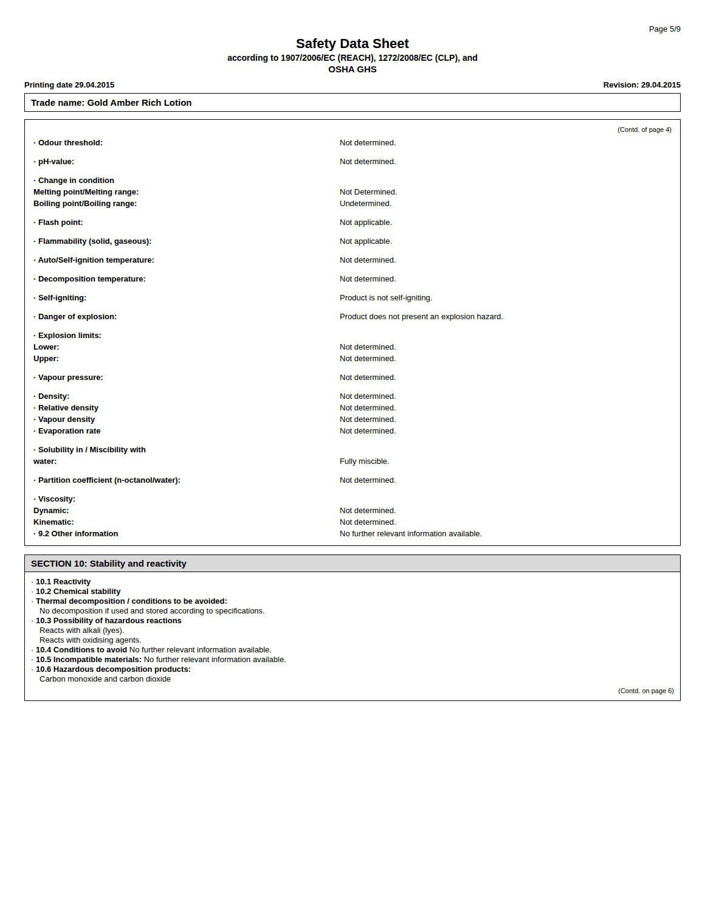Page 5/9
Safety Data Sheet
according to 1907/2006/EC (REACH), 1272/2008/EC (CLP), and
OSHA GHS
Printing date 29.04.2015 Revision: 29.04.2015
Trade name: Gold Amber Rich Lotion
(Contd. of page 4)
| · Odour threshold: | Not determined. |
| · pH-value: | Not determined. |
| · Change in condition | |
| Melting point/Melting range: | Not Determined. |
| Boiling point/Boiling range: | Undetermined. |
| · Flash point: | Not applicable. |
| · Flammability (solid, gaseous): | Not applicable. |
| · Auto/Self-ignition temperature: | Not determined. |
| · Decomposition temperature: | Not determined. |
| · Self-igniting: | Product is not self-igniting. |
| · Danger of explosion: | Product does not present an explosion hazard. |
| · Explosion limits: | |
| Lower: | Not determined. |
| Upper: | Not determined. |
| · Vapour pressure: | Not determined. |
| · Density: | Not determined. |
| · Relative density | Not determined. |
| · Vapour density | Not determined. |
| · Evaporation rate | Not determined. |
| · Solubility in / Miscibility with | |
| water: | Fully miscible. |
| · Partition coefficient (n-octanol/water): | Not determined. |
| · Viscosity: | |
| Dynamic: | Not determined. |
| Kinematic: | Not determined. |
| · 9.2 Other information | No further relevant information available. |
SECTION 10: Stability and reactivity
· 10.1 Reactivity
· 10.2 Chemical stability
· Thermal decomposition / conditions to be avoided:
No decomposition if used and stored according to specifications.
· 10.3 Possibility of hazardous reactions
Reacts with alkali (lyes).
Reacts with oxidising agents.
· 10.4 Conditions to avoid No further relevant information available.
· 10.5 Incompatible materials: No further relevant information available.
· 10.6 Hazardous decomposition products:
Carbon monoxide and carbon dioxide
(Contd. on page 6)